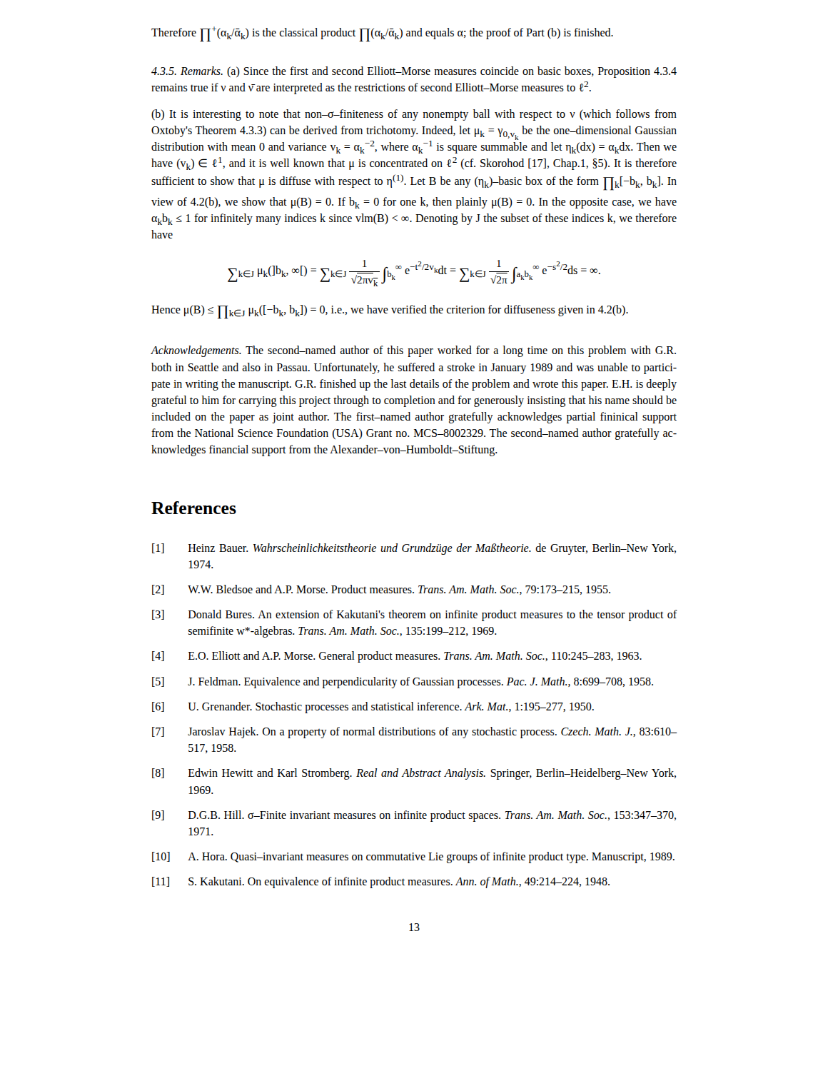Therefore ∏+(αk/ᾱk) is the classical product ∏(αk/ᾱk) and equals α; the proof of Part (b) is finished.
4.3.5. Remarks. (a) Since the first and second Elliott–Morse measures coincide on basic boxes, Proposition 4.3.4 remains true if ν and ν̄ are interpreted as the restrictions of second Elliott–Morse measures to ℓ2.
(b) It is interesting to note that non–σ–finiteness of any nonempty ball with respect to ν (which follows from Oxtoby's Theorem 4.3.3) can be derived from trichotomy. Indeed, let μk = γ0,vk be the one–dimensional Gaussian distribution with mean 0 and variance vk = αk−2, where αk−1 is square summable and let ηk(dx) = αkdx. Then we have (vk) ∈ ℓ1, and it is well known that μ is concentrated on ℓ2 (cf. Skorohod [17], Chap.1, §5). It is therefore sufficient to show that μ is diffuse with respect to η(1). Let B be any (ηk)–basic box of the form ∏k[−bk, bk]. In view of 4.2(b), we show that μ(B) = 0. If bk = 0 for one k, then plainly μ(B) = 0. In the opposite case, we have αkbk ≤ 1 for infinitely many indices k since vlm(B) < ∞. Denoting by J the subset of these indices k, we therefore have
∑k∈J μk(]bk, ∞[) = ∑k∈J 1√2πvk ∫bk∞ e−t2/2vkdt = ∑k∈J 1√2π ∫akbk∞ e−s2/2ds = ∞.
Hence μ(B) ≤ ∏k∈J μk([−bk, bk]) = 0, i.e., we have verified the criterion for diffuseness given in 4.2(b).
Acknowledgements. The second–named author of this paper worked for a long time on this problem with G.R. both in Seattle and also in Passau. Unfortunately, he suffered a stroke in January 1989 and was unable to participate in writing the manuscript. G.R. finished up the last details of the problem and wrote this paper. E.H. is deeply grateful to him for carrying this project through to completion and for generously insisting that his name should be included on the paper as joint author. The first–named author gratefully acknowledges partial fininical support from the National Science Foundation (USA) Grant no. MCS–8002329. The second–named author gratefully acknowledges financial support from the Alexander–von–Humboldt–Stiftung.
References
[1] Heinz Bauer. Wahrscheinlichkeitstheorie und Grundzüge der Maßtheorie. de Gruyter, Berlin–New York, 1974.
[2] W.W. Bledsoe and A.P. Morse. Product measures. Trans. Am. Math. Soc., 79:173–215, 1955.
[3] Donald Bures. An extension of Kakutani's theorem on infinite product measures to the tensor product of semifinite w*-algebras. Trans. Am. Math. Soc., 135:199–212, 1969.
[4] E.O. Elliott and A.P. Morse. General product measures. Trans. Am. Math. Soc., 110:245–283, 1963.
[5] J. Feldman. Equivalence and perpendicularity of Gaussian processes. Pac. J. Math., 8:699–708, 1958.
[6] U. Grenander. Stochastic processes and statistical inference. Ark. Mat., 1:195–277, 1950.
[7] Jaroslav Hajek. On a property of normal distributions of any stochastic process. Czech. Math. J., 83:610–517, 1958.
[8] Edwin Hewitt and Karl Stromberg. Real and Abstract Analysis. Springer, Berlin–Heidelberg–New York, 1969.
[9] D.G.B. Hill. σ–Finite invariant measures on infinite product spaces. Trans. Am. Math. Soc., 153:347–370, 1971.
[10] A. Hora. Quasi–invariant measures on commutative Lie groups of infinite product type. Manuscript, 1989.
[11] S. Kakutani. On equivalence of infinite product measures. Ann. of Math., 49:214–224, 1948.
13